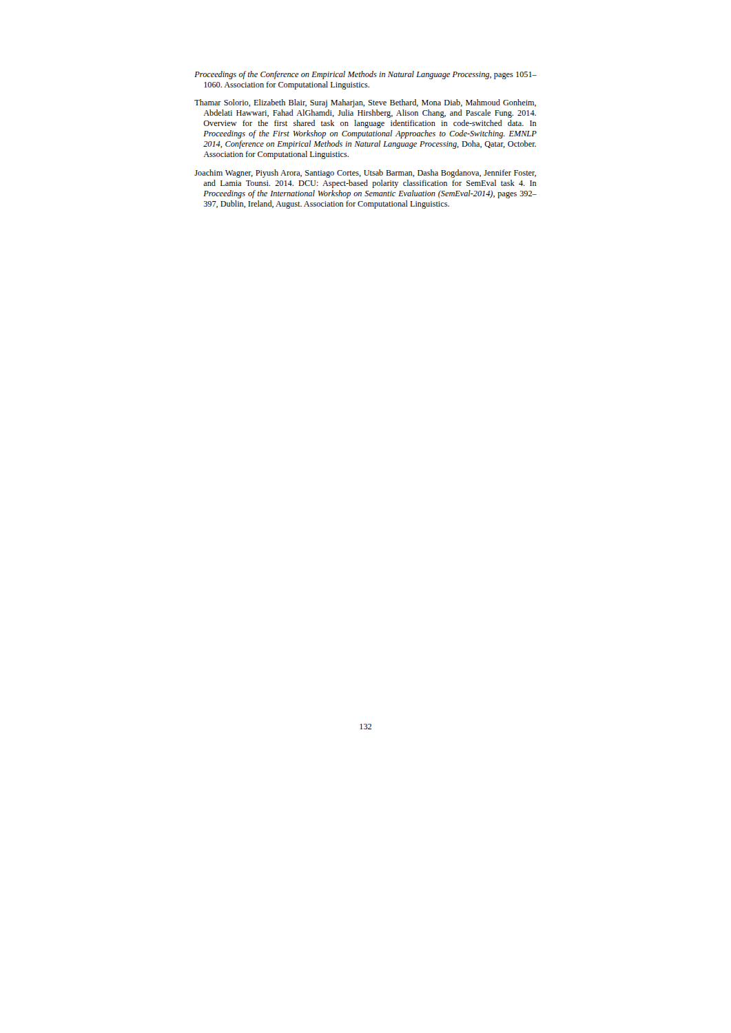Proceedings of the Conference on Empirical Methods in Natural Language Processing, pages 1051–1060. Association for Computational Linguistics.
Thamar Solorio, Elizabeth Blair, Suraj Maharjan, Steve Bethard, Mona Diab, Mahmoud Gonheim, Abdelati Hawwari, Fahad AlGhamdi, Julia Hirshberg, Alison Chang, and Pascale Fung. 2014. Overview for the first shared task on language identification in code-switched data. In Proceedings of the First Workshop on Computational Approaches to Code-Switching. EMNLP 2014, Conference on Empirical Methods in Natural Language Processing, Doha, Qatar, October. Association for Computational Linguistics.
Joachim Wagner, Piyush Arora, Santiago Cortes, Utsab Barman, Dasha Bogdanova, Jennifer Foster, and Lamia Tounsi. 2014. DCU: Aspect-based polarity classification for SemEval task 4. In Proceedings of the International Workshop on Semantic Evaluation (SemEval-2014), pages 392–397, Dublin, Ireland, August. Association for Computational Linguistics.
132